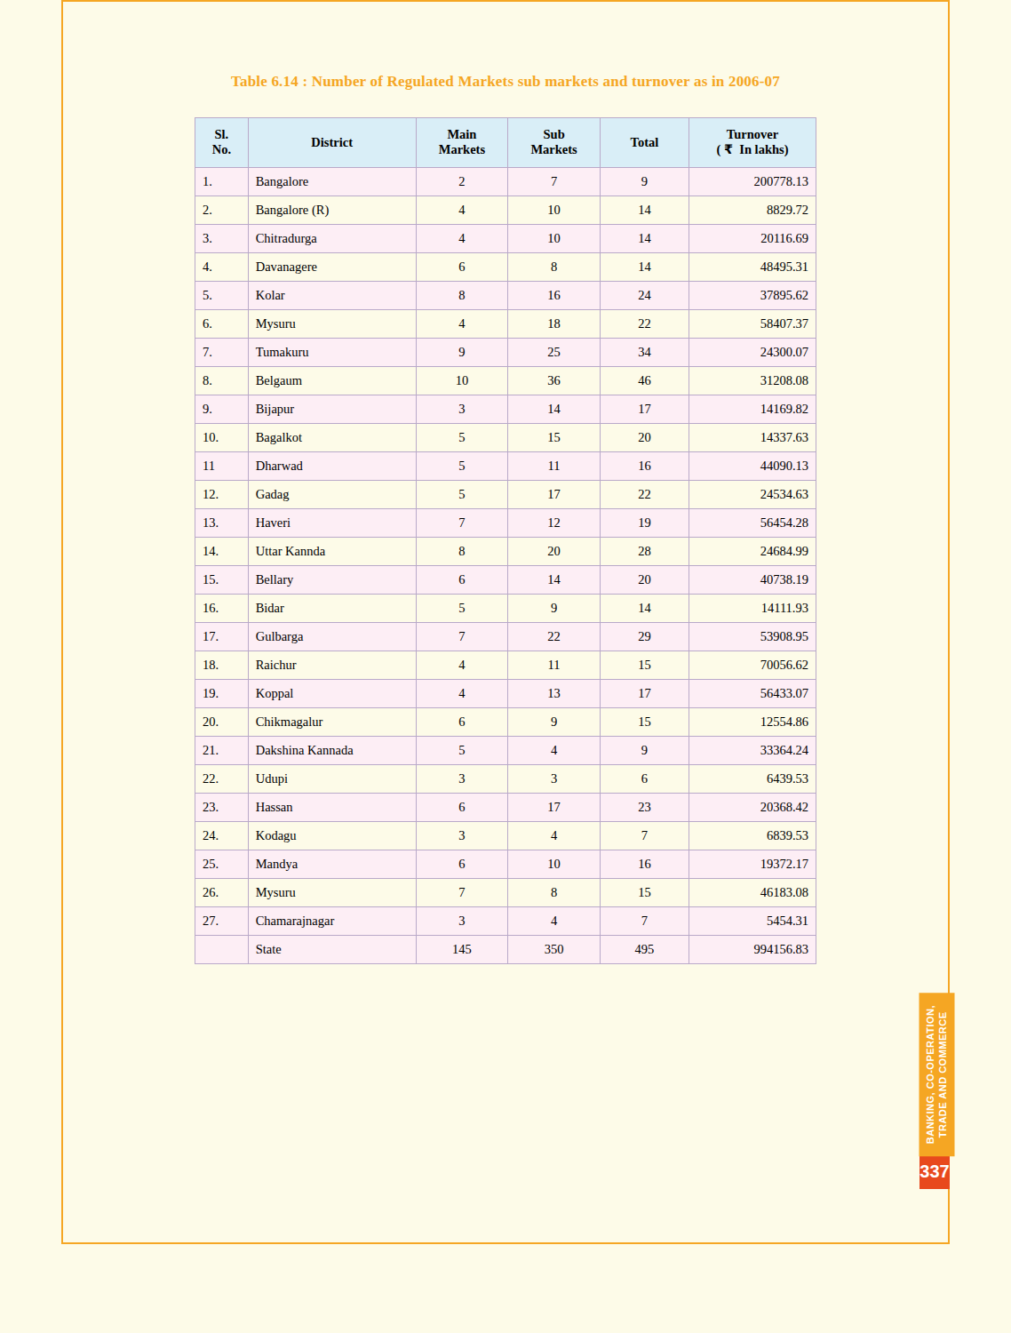Table 6.14 : Number of Regulated Markets sub markets and turnover as in 2006-07
| Sl. No. | District | Main Markets | Sub Markets | Total | Turnover ( ₹ In lakhs) |
| --- | --- | --- | --- | --- | --- |
| 1. | Bangalore | 2 | 7 | 9 | 200778.13 |
| 2. | Bangalore (R) | 4 | 10 | 14 | 8829.72 |
| 3. | Chitradurga | 4 | 10 | 14 | 20116.69 |
| 4. | Davanagere | 6 | 8 | 14 | 48495.31 |
| 5. | Kolar | 8 | 16 | 24 | 37895.62 |
| 6. | Mysuru | 4 | 18 | 22 | 58407.37 |
| 7. | Tumakuru | 9 | 25 | 34 | 24300.07 |
| 8. | Belgaum | 10 | 36 | 46 | 31208.08 |
| 9. | Bijapur | 3 | 14 | 17 | 14169.82 |
| 10. | Bagalkot | 5 | 15 | 20 | 14337.63 |
| 11 | Dharwad | 5 | 11 | 16 | 44090.13 |
| 12. | Gadag | 5 | 17 | 22 | 24534.63 |
| 13. | Haveri | 7 | 12 | 19 | 56454.28 |
| 14. | Uttar Kannda | 8 | 20 | 28 | 24684.99 |
| 15. | Bellary | 6 | 14 | 20 | 40738.19 |
| 16. | Bidar | 5 | 9 | 14 | 14111.93 |
| 17. | Gulbarga | 7 | 22 | 29 | 53908.95 |
| 18. | Raichur | 4 | 11 | 15 | 70056.62 |
| 19. | Koppal | 4 | 13 | 17 | 56433.07 |
| 20. | Chikmagalur | 6 | 9 | 15 | 12554.86 |
| 21. | Dakshina Kannada | 5 | 4 | 9 | 33364.24 |
| 22. | Udupi | 3 | 3 | 6 | 6439.53 |
| 23. | Hassan | 6 | 17 | 23 | 20368.42 |
| 24. | Kodagu | 3 | 4 | 7 | 6839.53 |
| 25. | Mandya | 6 | 10 | 16 | 19372.17 |
| 26. | Mysuru | 7 | 8 | 15 | 46183.08 |
| 27. | Chamarajnagar | 3 | 4 | 7 | 5454.31 |
| | State | 145 | 350 | 495 | 994156.83 |
BANKING, CO-OPERATION,
TRADE AND COMMERCE
337